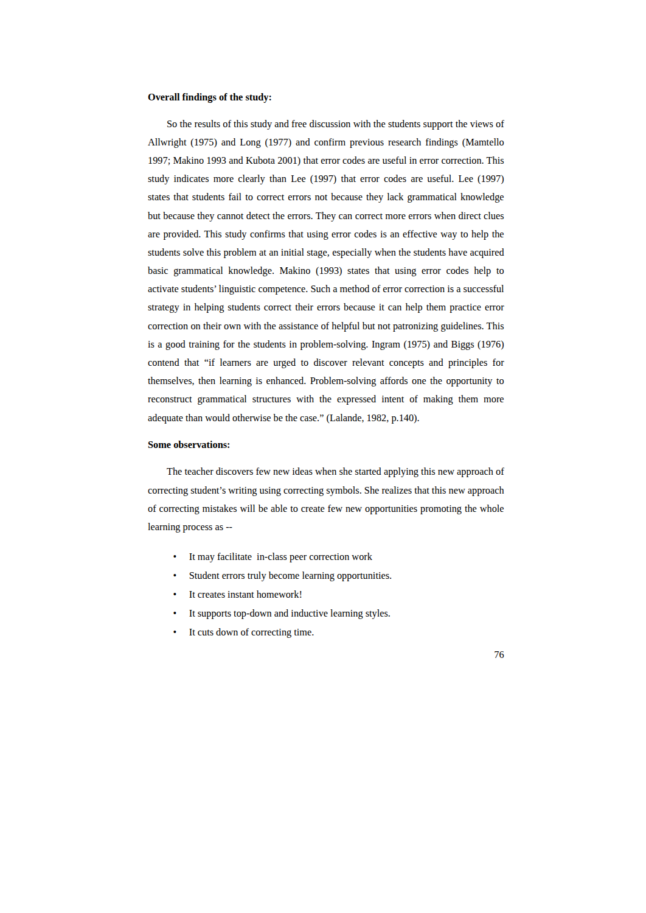Overall findings of the study:
So the results of this study and free discussion with the students support the views of Allwright (1975) and Long (1977) and confirm previous research findings (Mamtello 1997; Makino 1993 and Kubota 2001) that error codes are useful in error correction. This study indicates more clearly than Lee (1997) that error codes are useful. Lee (1997) states that students fail to correct errors not because they lack grammatical knowledge but because they cannot detect the errors. They can correct more errors when direct clues are provided. This study confirms that using error codes is an effective way to help the students solve this problem at an initial stage, especially when the students have acquired basic grammatical knowledge. Makino (1993) states that using error codes help to activate students’ linguistic competence. Such a method of error correction is a successful strategy in helping students correct their errors because it can help them practice error correction on their own with the assistance of helpful but not patronizing guidelines. This is a good training for the students in problem-solving. Ingram (1975) and Biggs (1976) contend that “if learners are urged to discover relevant concepts and principles for themselves, then learning is enhanced. Problem-solving affords one the opportunity to reconstruct grammatical structures with the expressed intent of making them more adequate than would otherwise be the case.” (Lalande, 1982, p.140).
Some observations:
The teacher discovers few new ideas when she started applying this new approach of correcting student’s writing using correcting symbols. She realizes that this new approach of correcting mistakes will be able to create few new opportunities promoting the whole learning process as --
It may facilitate in-class peer correction work
Student errors truly become learning opportunities.
It creates instant homework!
It supports top-down and inductive learning styles.
It cuts down of correcting time.
76